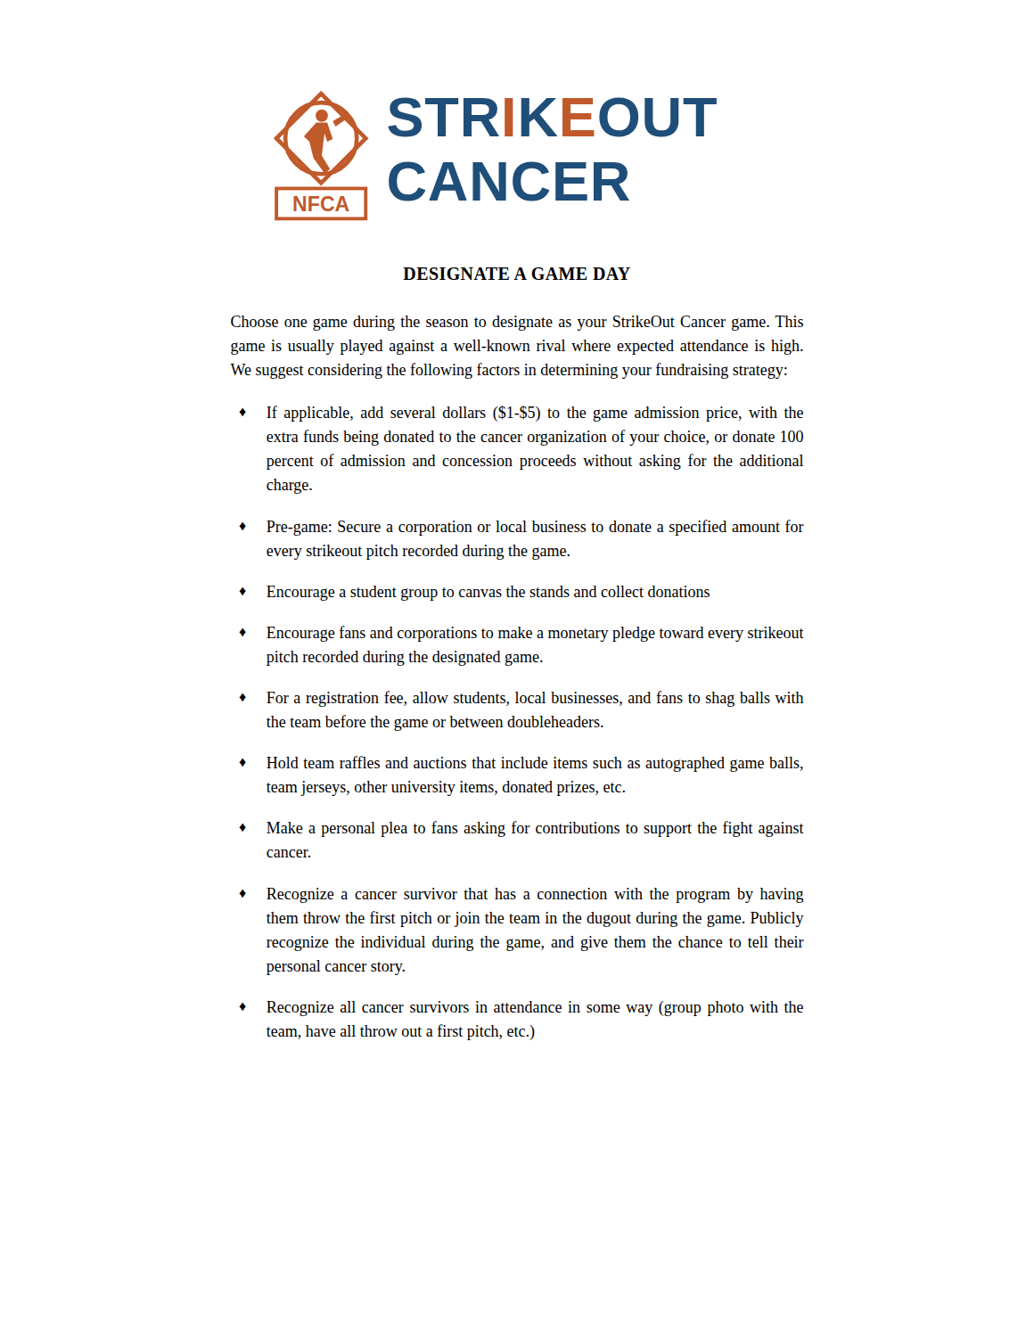NFCA STRIKEOUT CANCER
DESIGNATE A GAME DAY
Choose one game during the season to designate as your StrikeOut Cancer game. This game is usually played against a well-known rival where expected attendance is high. We suggest considering the following factors in determining your fundraising strategy:
If applicable, add several dollars ($1-$5) to the game admission price, with the extra funds being donated to the cancer organization of your choice, or donate 100 percent of admission and concession proceeds without asking for the additional charge.
Pre-game: Secure a corporation or local business to donate a specified amount for every strikeout pitch recorded during the game.
Encourage a student group to canvas the stands and collect donations
Encourage fans and corporations to make a monetary pledge toward every strikeout pitch recorded during the designated game.
For a registration fee, allow students, local businesses, and fans to shag balls with the team before the game or between doubleheaders.
Hold team raffles and auctions that include items such as autographed game balls, team jerseys, other university items, donated prizes, etc.
Make a personal plea to fans asking for contributions to support the fight against cancer.
Recognize a cancer survivor that has a connection with the program by having them throw the first pitch or join the team in the dugout during the game. Publicly recognize the individual during the game, and give them the chance to tell their personal cancer story.
Recognize all cancer survivors in attendance in some way (group photo with the team, have all throw out a first pitch, etc.)